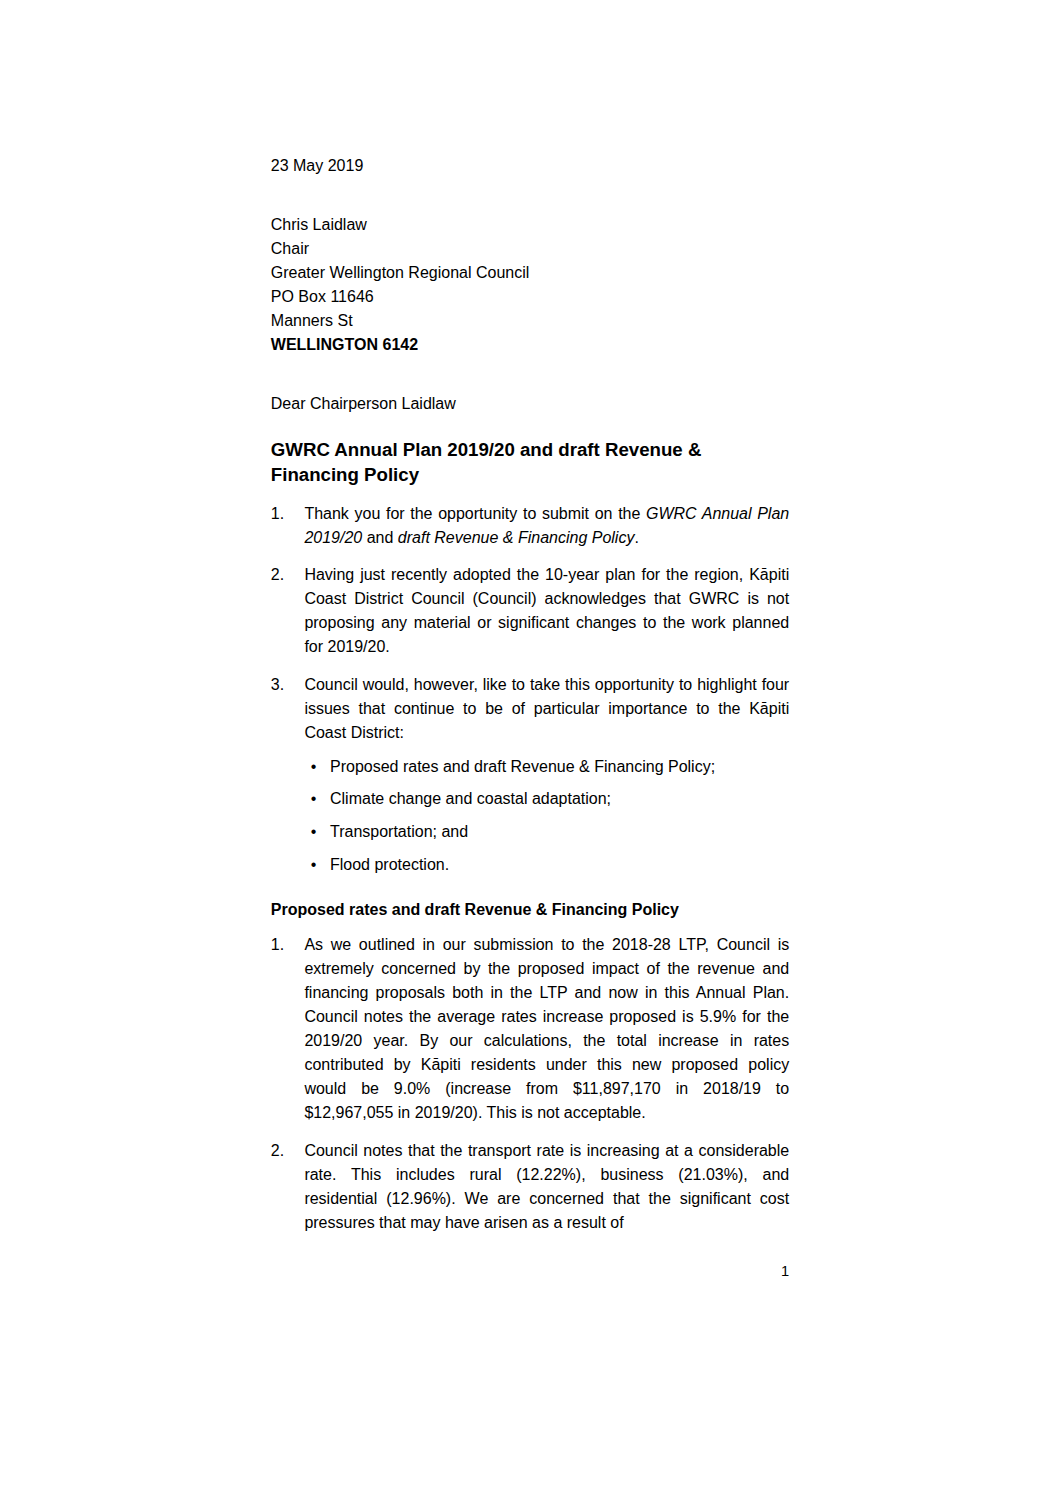23 May 2019
Chris Laidlaw
Chair
Greater Wellington Regional Council
PO Box 11646
Manners St
WELLINGTON 6142
Dear Chairperson Laidlaw
GWRC Annual Plan 2019/20 and draft Revenue & Financing Policy
Thank you for the opportunity to submit on the GWRC Annual Plan 2019/20 and draft Revenue & Financing Policy.
Having just recently adopted the 10-year plan for the region, Kāpiti Coast District Council (Council) acknowledges that GWRC is not proposing any material or significant changes to the work planned for 2019/20.
Council would, however, like to take this opportunity to highlight four issues that continue to be of particular importance to the Kāpiti Coast District:
Proposed rates and draft Revenue & Financing Policy;
Climate change and coastal adaptation;
Transportation; and
Flood protection.
Proposed rates and draft Revenue & Financing Policy
As we outlined in our submission to the 2018-28 LTP, Council is extremely concerned by the proposed impact of the revenue and financing proposals both in the LTP and now in this Annual Plan. Council notes the average rates increase proposed is 5.9% for the 2019/20 year. By our calculations, the total increase in rates contributed by Kāpiti residents under this new proposed policy would be 9.0% (increase from $11,897,170 in 2018/19 to $12,967,055 in 2019/20). This is not acceptable.
Council notes that the transport rate is increasing at a considerable rate. This includes rural (12.22%), business (21.03%), and residential (12.96%). We are concerned that the significant cost pressures that may have arisen as a result of
1